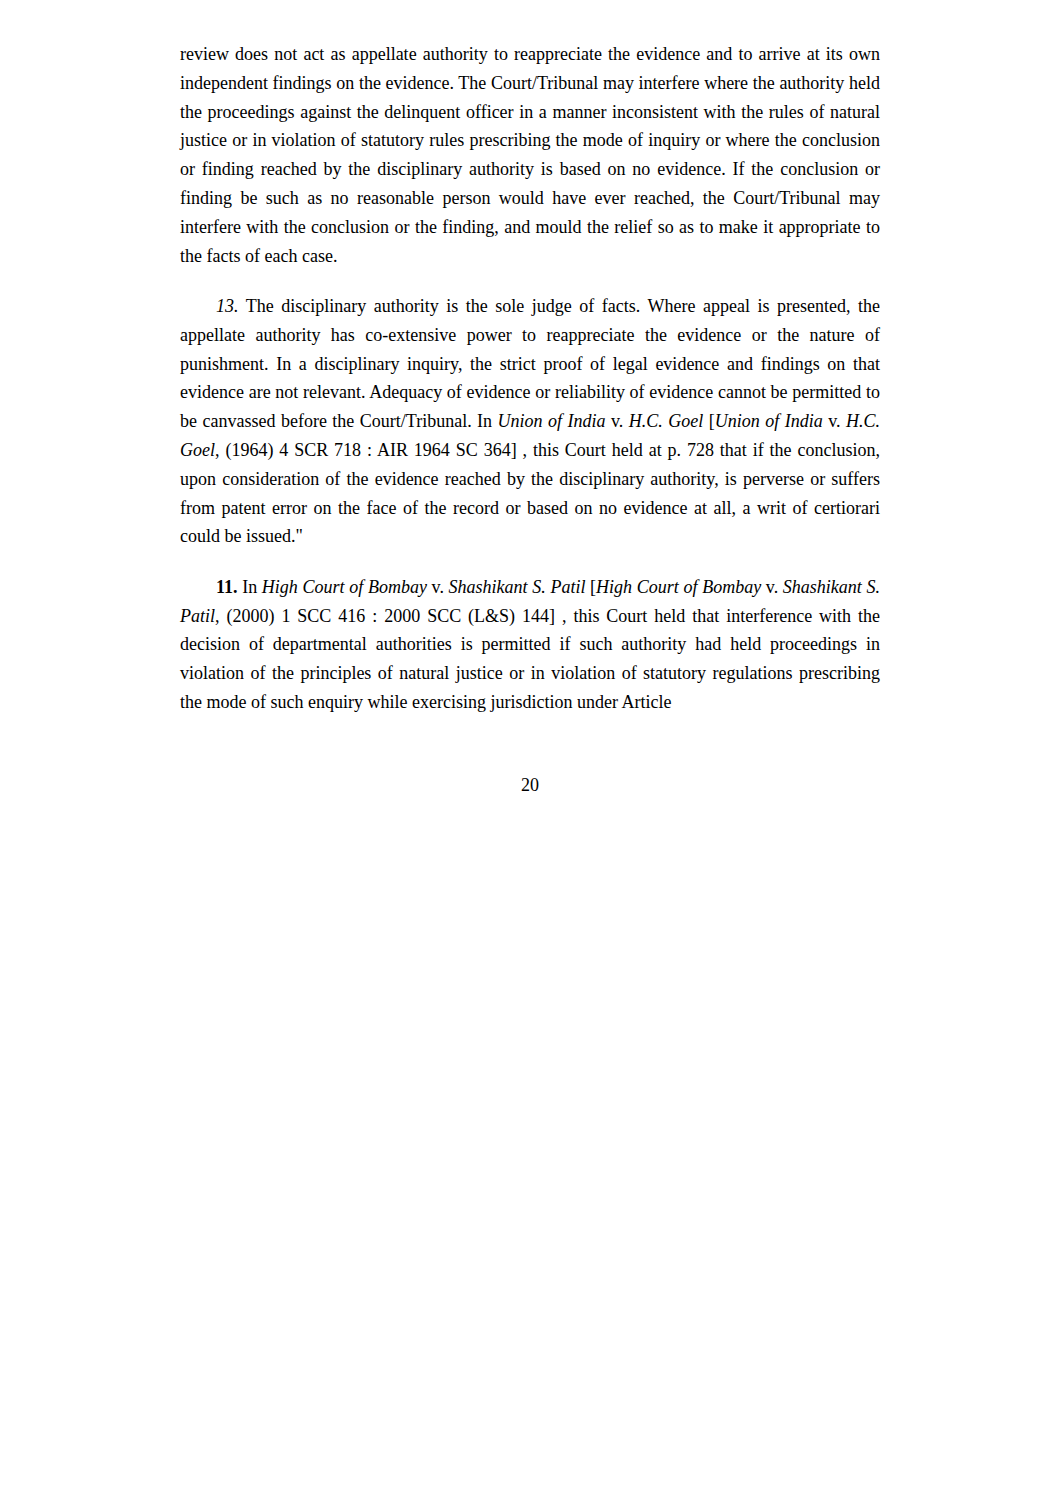review does not act as appellate authority to reappreciate the evidence and to arrive at its own independent findings on the evidence. The Court/Tribunal may interfere where the authority held the proceedings against the delinquent officer in a manner inconsistent with the rules of natural justice or in violation of statutory rules prescribing the mode of inquiry or where the conclusion or finding reached by the disciplinary authority is based on no evidence. If the conclusion or finding be such as no reasonable person would have ever reached, the Court/Tribunal may interfere with the conclusion or the finding, and mould the relief so as to make it appropriate to the facts of each case.
13. The disciplinary authority is the sole judge of facts. Where appeal is presented, the appellate authority has co-extensive power to reappreciate the evidence or the nature of punishment. In a disciplinary inquiry, the strict proof of legal evidence and findings on that evidence are not relevant. Adequacy of evidence or reliability of evidence cannot be permitted to be canvassed before the Court/Tribunal. In Union of India v. H.C. Goel [Union of India v. H.C. Goel, (1964) 4 SCR 718 : AIR 1964 SC 364] , this Court held at p. 728 that if the conclusion, upon consideration of the evidence reached by the disciplinary authority, is perverse or suffers from patent error on the face of the record or based on no evidence at all, a writ of certiorari could be issued."
11. In High Court of Bombay v. Shashikant S. Patil [High Court of Bombay v. Shashikant S. Patil, (2000) 1 SCC 416 : 2000 SCC (L&S) 144] , this Court held that interference with the decision of departmental authorities is permitted if such authority had held proceedings in violation of the principles of natural justice or in violation of statutory regulations prescribing the mode of such enquiry while exercising jurisdiction under Article
20